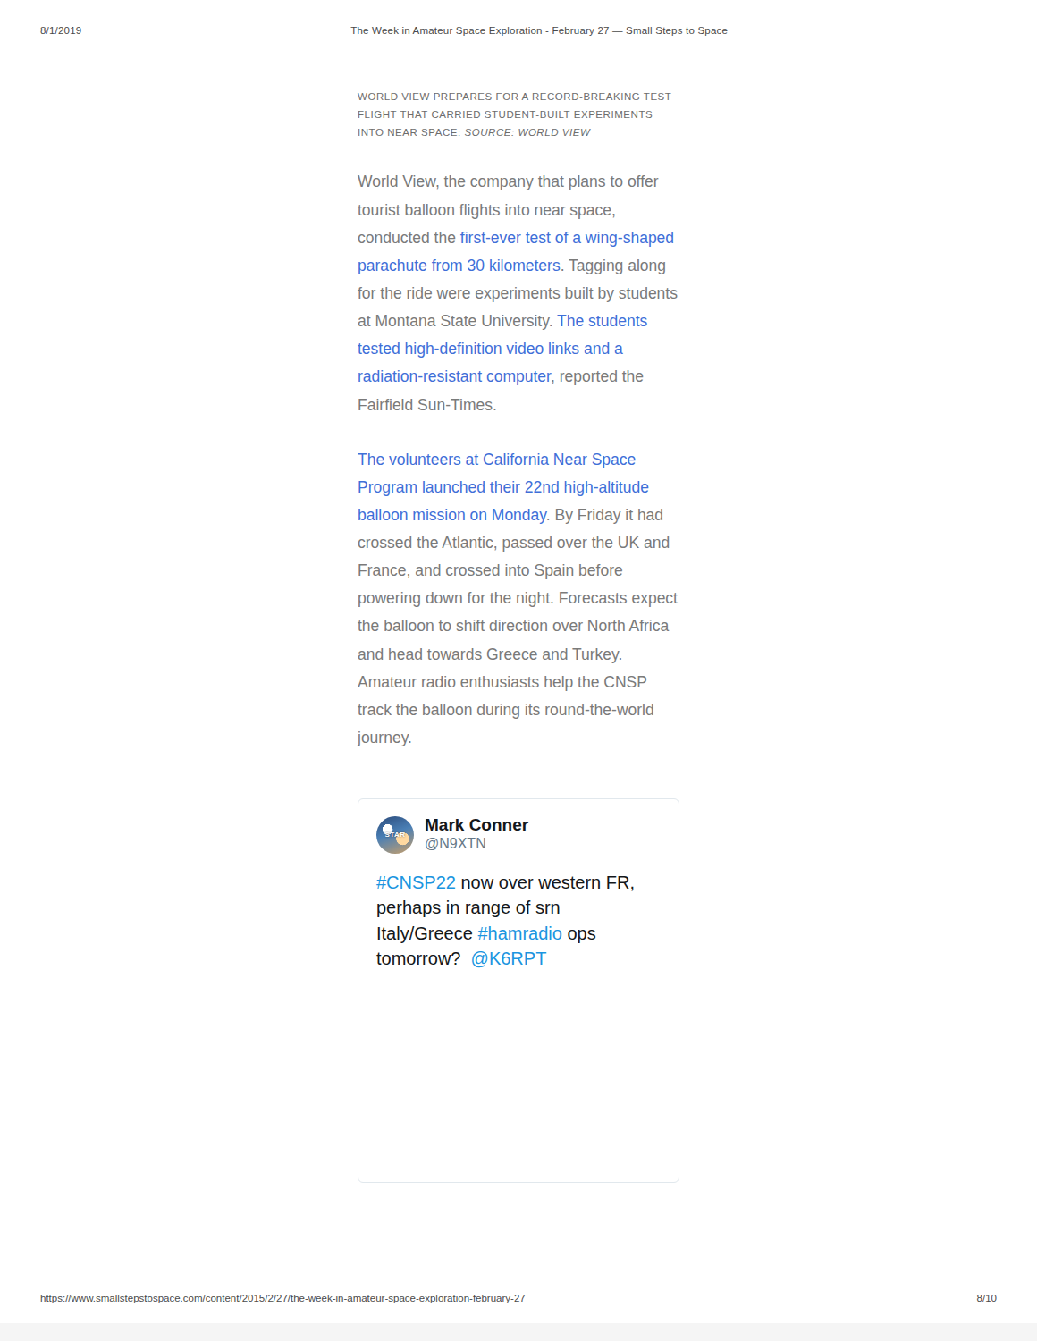8/1/2019 The Week in Amateur Space Exploration - February 27 — Small Steps to Space
World View prepares for a record-breaking test flight that carried student-built experiments into near space: Source: World View
World View, the company that plans to offer tourist balloon flights into near space, conducted the first-ever test of a wing-shaped parachute from 30 kilometers. Tagging along for the ride were experiments built by students at Montana State University. The students tested high-definition video links and a radiation-resistant computer, reported the Fairfield Sun-Times.
The volunteers at California Near Space Program launched their 22nd high-altitude balloon mission on Monday. By Friday it had crossed the Atlantic, passed over the UK and France, and crossed into Spain before powering down for the night. Forecasts expect the balloon to shift direction over North Africa and head towards Greece and Turkey. Amateur radio enthusiasts help the CNSP track the balloon during its round-the-world journey.
Mark Conner
@N9XTN
#CNSP22 now over western FR, perhaps in range of srn Italy/Greece #hamradio ops tomorrow? @K6RPT
https://www.smallstepstospace.com/content/2015/2/27/the-week-in-amateur-space-exploration-february-27 8/10